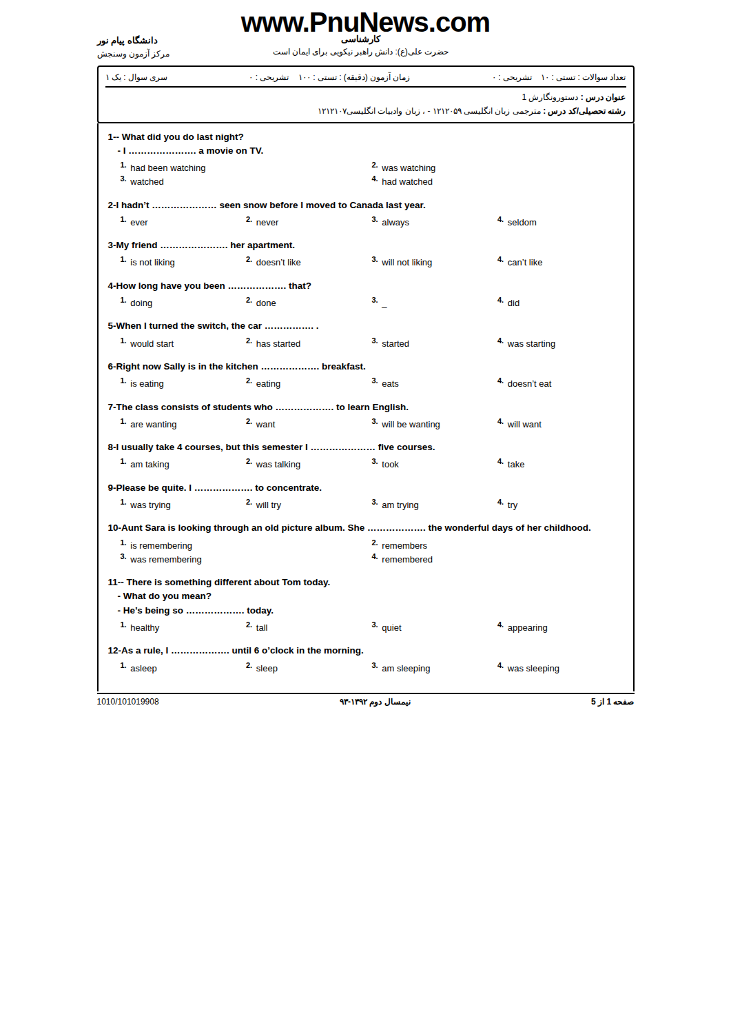www.PnuNews.com
کارشناسی
حضرت علی(ع): دانش راهبر نیکویی برای ایمان است
دانشگاه پیام نور
مرکز آزمون وسنجش
تعداد سوالات : تستی : ۱۰ تشریحی : ۰
زمان آزمون (دقیقه) : تستی : ۱۰۰ تشریحی : ۰
سری سوال : یک ۱
عنوان درس : دستورونگارش 1
رشته تحصیلی/کد درس : مترجمی زبان انگلیسی ۱۲۱۲۰۵۹ - ، زبان وادبیات انگلیسی۱۲۱۲۱۰۷
1-- What did you do last night? - I …………………. a movie on TV.
1. had been watching
2. was watching
3. watched
4. had watched
2-I hadn’t ………………… seen snow before I moved to Canada last year.
1. ever
2. never
3. always
4. seldom
3-My friend …………………. her apartment.
1. is not liking
2. doesn’t like
3. will not liking
4. can’t like
4-How long have you been ………………. that?
1. doing
2. done
3. _
4. did
5-When I turned the switch, the car ……………. .
1. would start
2. has started
3. started
4. was starting
6-Right now Sally is in the kitchen ………………. breakfast.
1. is eating
2. eating
3. eats
4. doesn’t eat
7-The class consists of students who ………………. to learn English.
1. are wanting
2. want
3. will be wanting
4. will want
8-I usually take 4 courses, but this semester I ………………… five courses.
1. am taking
2. was talking
3. took
4. take
9-Please be quite. I ………………. to concentrate.
1. was trying
2. will try
3. am trying
4. try
10-Aunt Sara is looking through an old picture album. She ………………. the wonderful days of her childhood.
1. is remembering
2. remembers
3. was remembering
4. remembered
11-- There is something different about Tom today. - What do you mean? - He’s being so ………………. today.
1. healthy
2. tall
3. quiet
4. appearing
12-As a rule, I ………………. until 6 o’clock in the morning.
1. asleep
2. sleep
3. am sleeping
4. was sleeping
صفحه 1 از 5
نیمسال دوم ۱۳۹۲-۹۳
1010/101019908